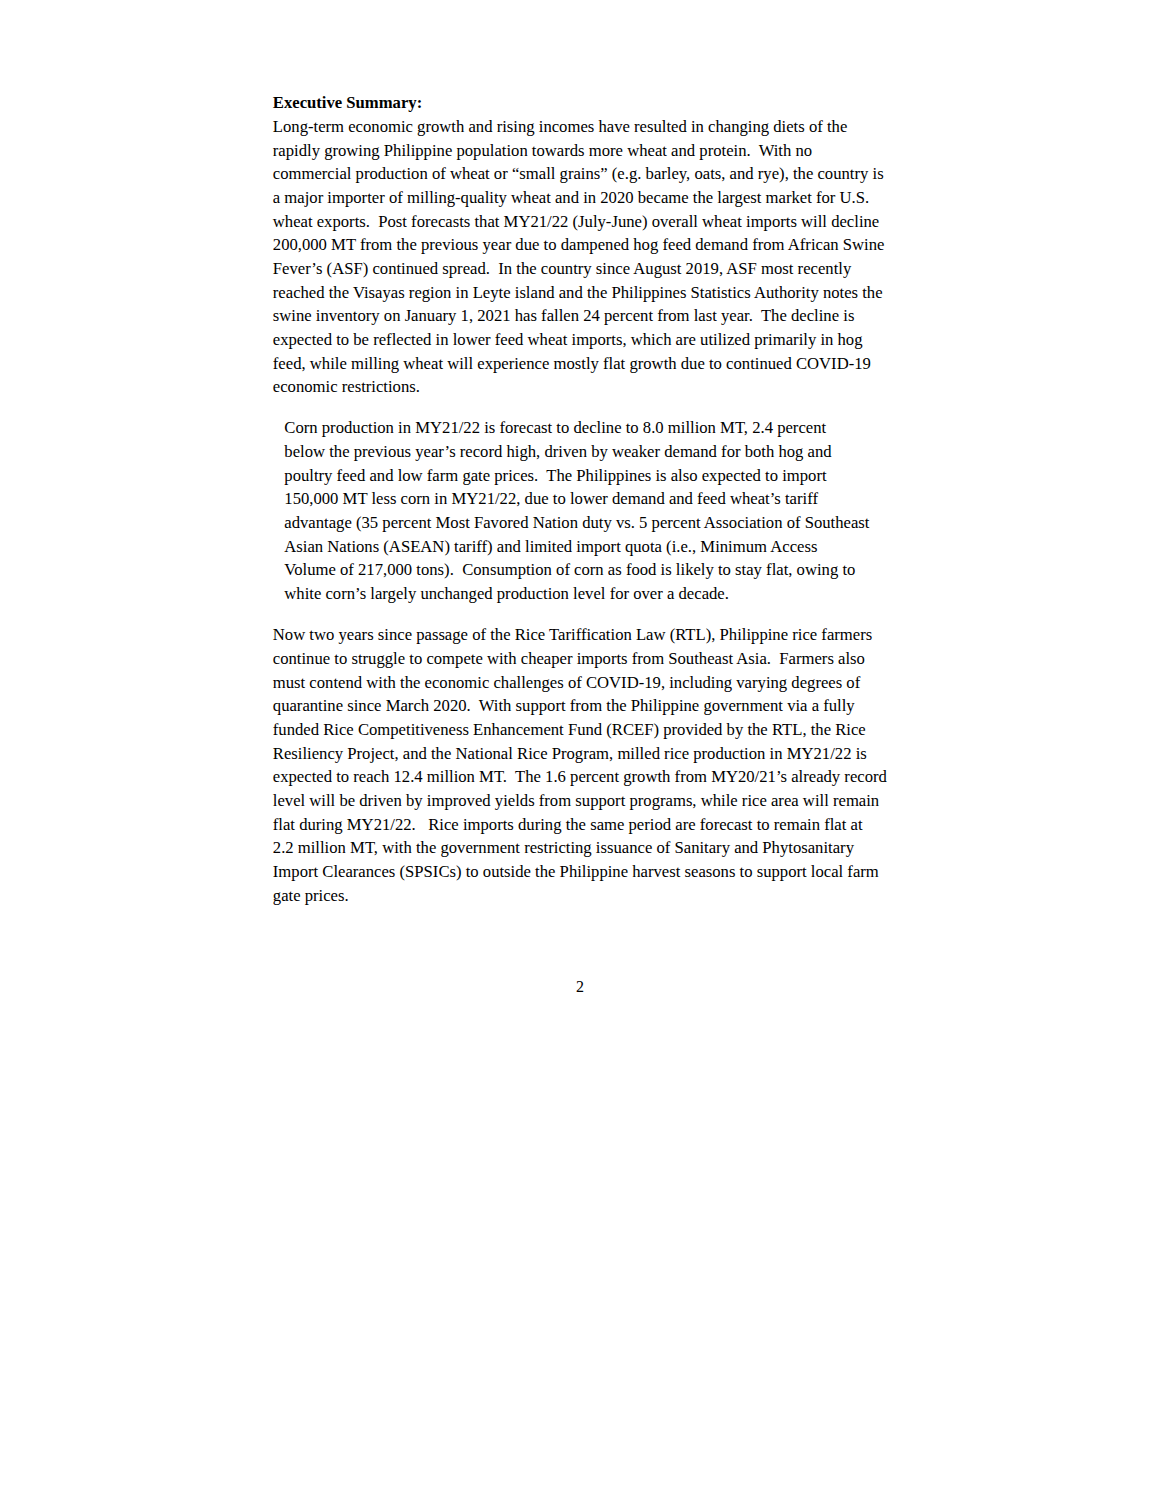Executive Summary:
Long-term economic growth and rising incomes have resulted in changing diets of the rapidly growing Philippine population towards more wheat and protein. With no commercial production of wheat or “small grains” (e.g. barley, oats, and rye), the country is a major importer of milling-quality wheat and in 2020 became the largest market for U.S. wheat exports. Post forecasts that MY21/22 (July-June) overall wheat imports will decline 200,000 MT from the previous year due to dampened hog feed demand from African Swine Fever’s (ASF) continued spread. In the country since August 2019, ASF most recently reached the Visayas region in Leyte island and the Philippines Statistics Authority notes the swine inventory on January 1, 2021 has fallen 24 percent from last year. The decline is expected to be reflected in lower feed wheat imports, which are utilized primarily in hog feed, while milling wheat will experience mostly flat growth due to continued COVID-19 economic restrictions.
Corn production in MY21/22 is forecast to decline to 8.0 million MT, 2.4 percent below the previous year’s record high, driven by weaker demand for both hog and poultry feed and low farm gate prices. The Philippines is also expected to import 150,000 MT less corn in MY21/22, due to lower demand and feed wheat’s tariff advantage (35 percent Most Favored Nation duty vs. 5 percent Association of Southeast Asian Nations (ASEAN) tariff) and limited import quota (i.e., Minimum Access Volume of 217,000 tons). Consumption of corn as food is likely to stay flat, owing to white corn’s largely unchanged production level for over a decade.
Now two years since passage of the Rice Tariffication Law (RTL), Philippine rice farmers continue to struggle to compete with cheaper imports from Southeast Asia. Farmers also must contend with the economic challenges of COVID-19, including varying degrees of quarantine since March 2020. With support from the Philippine government via a fully funded Rice Competitiveness Enhancement Fund (RCEF) provided by the RTL, the Rice Resiliency Project, and the National Rice Program, milled rice production in MY21/22 is expected to reach 12.4 million MT. The 1.6 percent growth from MY20/21’s already record level will be driven by improved yields from support programs, while rice area will remain flat during MY21/22. Rice imports during the same period are forecast to remain flat at 2.2 million MT, with the government restricting issuance of Sanitary and Phytosanitary Import Clearances (SPSICs) to outside the Philippine harvest seasons to support local farm gate prices.
2